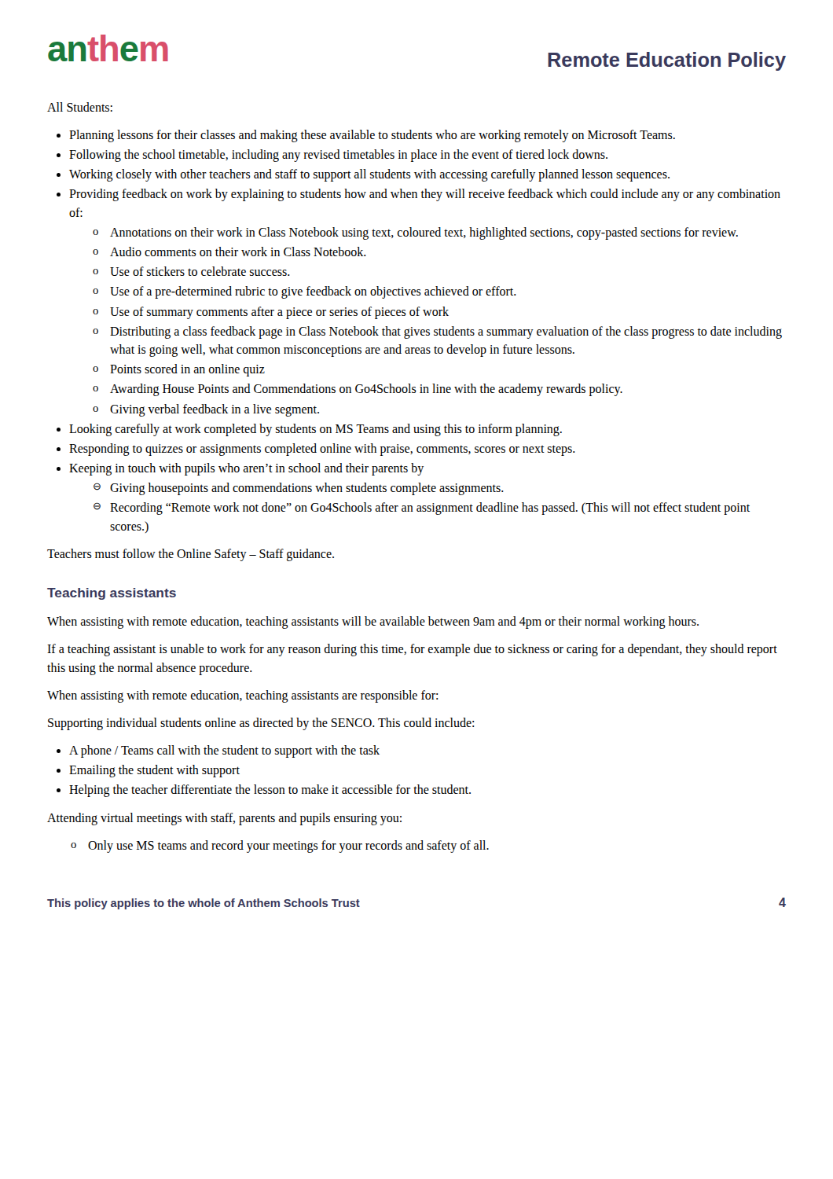anthem
Remote Education Policy
All Students:
Planning lessons for their classes and making these available to students who are working remotely on Microsoft Teams.
Following the school timetable, including any revised timetables in place in the event of tiered lock downs.
Working closely with other teachers and staff to support all students with accessing carefully planned lesson sequences.
Providing feedback on work by explaining to students how and when they will receive feedback which could include any or any combination of:
Annotations on their work in Class Notebook using text, coloured text, highlighted sections, copy-pasted sections for review.
Audio comments on their work in Class Notebook.
Use of stickers to celebrate success.
Use of a pre-determined rubric to give feedback on objectives achieved or effort.
Use of summary comments after a piece or series of pieces of work
Distributing a class feedback page in Class Notebook that gives students a summary evaluation of the class progress to date including what is going well, what common misconceptions are and areas to develop in future lessons.
Points scored in an online quiz
Awarding House Points and Commendations on Go4Schools in line with the academy rewards policy.
Giving verbal feedback in a live segment.
Looking carefully at work completed by students on MS Teams and using this to inform planning.
Responding to quizzes or assignments completed online with praise, comments, scores or next steps.
Keeping in touch with pupils who aren’t in school and their parents by
Giving housepoints and commendations when students complete assignments.
Recording “Remote work not done” on Go4Schools after an assignment deadline has passed. (This will not effect student point scores.)
Teachers must follow the Online Safety – Staff guidance.
Teaching assistants
When assisting with remote education, teaching assistants will be available between 9am and 4pm or their normal working hours.
If a teaching assistant is unable to work for any reason during this time, for example due to sickness or caring for a dependant, they should report this using the normal absence procedure.
When assisting with remote education, teaching assistants are responsible for:
Supporting individual students online as directed by the SENCO. This could include:
A phone / Teams call with the student to support with the task
Emailing the student with support
Helping the teacher differentiate the lesson to make it accessible for the student.
Attending virtual meetings with staff, parents and pupils ensuring you:
Only use MS teams and record your meetings for your records and safety of all.
This policy applies to the whole of Anthem Schools Trust 4